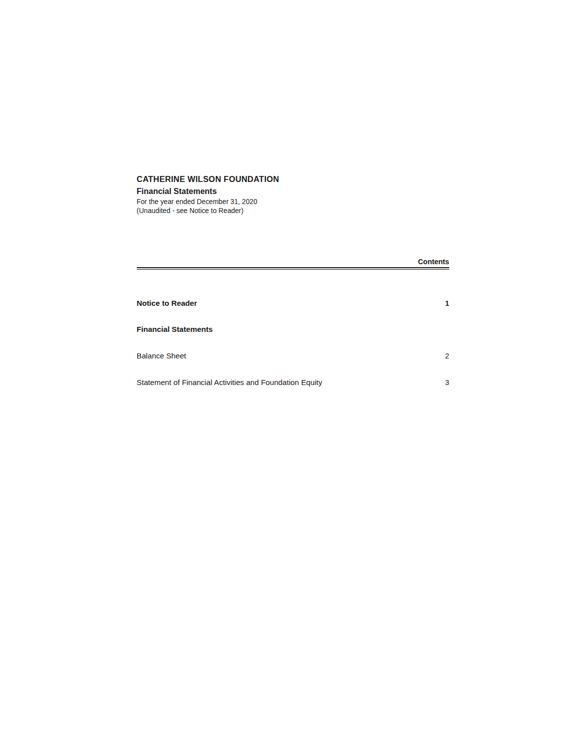Catherine Wilson Foundation
Financial Statements
For the year ended December 31, 2020
(Unaudited - see Notice to Reader)
Contents
| Notice to Reader | 1 |
| Financial Statements | |
| Balance Sheet | 2 |
| Statement of Financial Activities and Foundation Equity | 3 |